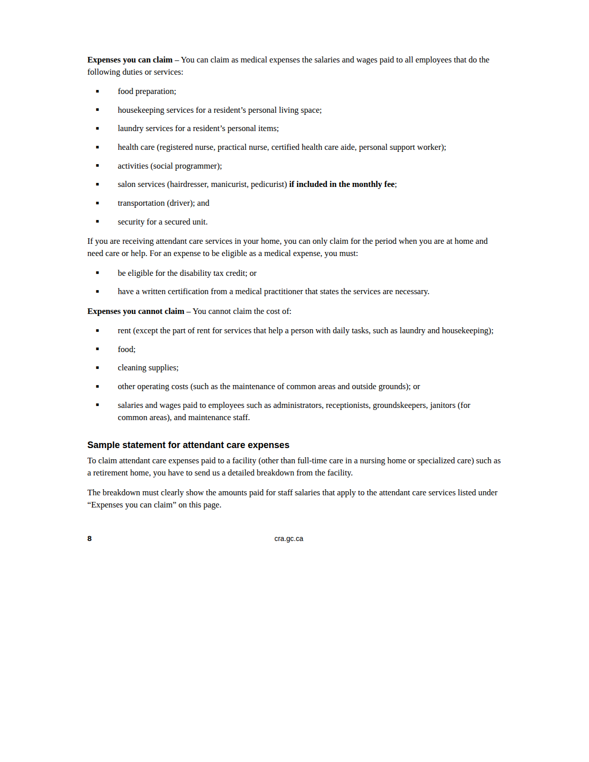Expenses you can claim – You can claim as medical expenses the salaries and wages paid to all employees that do the following duties or services:
food preparation;
housekeeping services for a resident’s personal living space;
laundry services for a resident’s personal items;
health care (registered nurse, practical nurse, certified health care aide, personal support worker);
activities (social programmer);
salon services (hairdresser, manicurist, pedicurist) if included in the monthly fee;
transportation (driver); and
security for a secured unit.
If you are receiving attendant care services in your home, you can only claim for the period when you are at home and need care or help. For an expense to be eligible as a medical expense, you must:
be eligible for the disability tax credit; or
have a written certification from a medical practitioner that states the services are necessary.
Expenses you cannot claim – You cannot claim the cost of:
rent (except the part of rent for services that help a person with daily tasks, such as laundry and housekeeping);
food;
cleaning supplies;
other operating costs (such as the maintenance of common areas and outside grounds); or
salaries and wages paid to employees such as administrators, receptionists, groundskeepers, janitors (for common areas), and maintenance staff.
Sample statement for attendant care expenses
To claim attendant care expenses paid to a facility (other than full-time care in a nursing home or specialized care) such as a retirement home, you have to send us a detailed breakdown from the facility.
The breakdown must clearly show the amounts paid for staff salaries that apply to the attendant care services listed under “Expenses you can claim” on this page.
8 cra.gc.ca